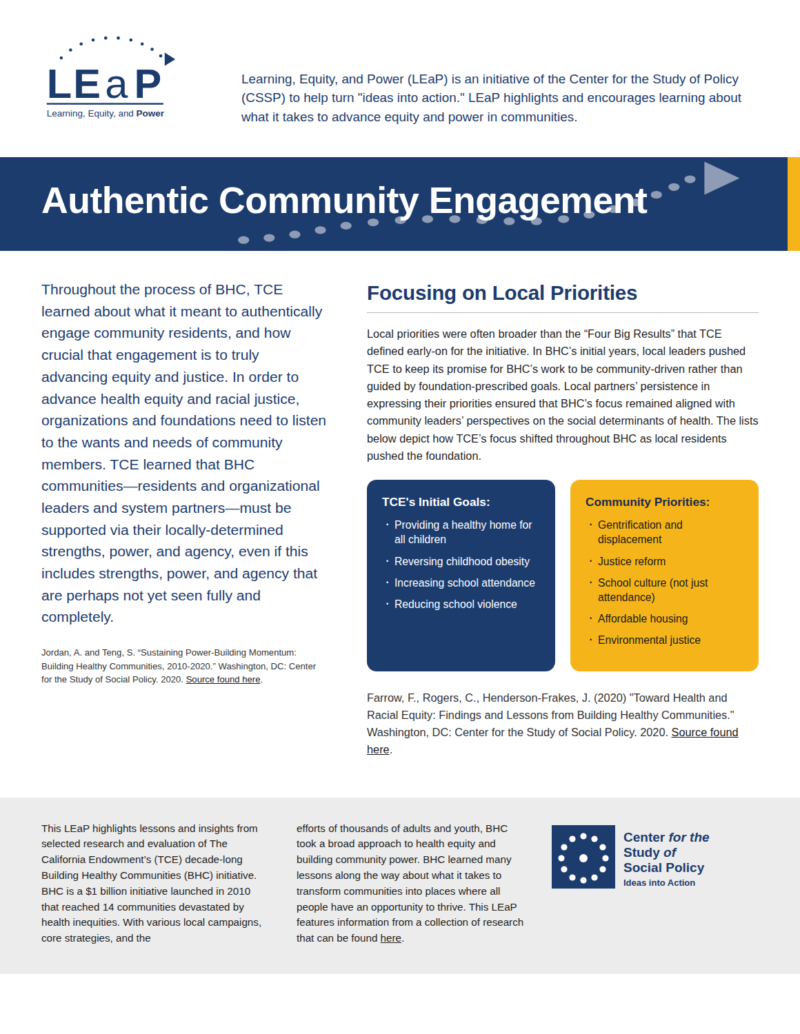L E a P Learning, Equity, and Power
Learning, Equity, and Power (LEaP) is an initiative of the Center for the Study of Policy (CSSP) to help turn "ideas into action." LEaP highlights and encourages learning about what it takes to advance equity and power in communities.
Authentic Community Engagement
Throughout the process of BHC, TCE learned about what it meant to authentically engage community residents, and how crucial that engagement is to truly advancing equity and justice. In order to advance health equity and racial justice, organizations and foundations need to listen to the wants and needs of community members. TCE learned that BHC communities—residents and organizational leaders and system partners—must be supported via their locally-determined strengths, power, and agency, even if this includes strengths, power, and agency that are perhaps not yet seen fully and completely.
Jordan, A. and Teng, S. “Sustaining Power-Building Momentum: Building Healthy Communities, 2010-2020.” Washington, DC: Center for the Study of Social Policy. 2020. Source found here.
Focusing on Local Priorities
Local priorities were often broader than the “Four Big Results” that TCE defined early-on for the initiative. In BHC’s initial years, local leaders pushed TCE to keep its promise for BHC’s work to be community-driven rather than guided by foundation-prescribed goals. Local partners’ persistence in expressing their priorities ensured that BHC’s focus remained aligned with community leaders’ perspectives on the social determinants of health. The lists below depict how TCE’s focus shifted throughout BHC as local residents pushed the foundation.
TCE's Initial Goals:
Providing a healthy home for all children
Reversing childhood obesity
Increasing school attendance
Reducing school violence
Community Priorities:
Gentrification and displacement
Justice reform
School culture (not just attendance)
Affordable housing
Environmental justice
Farrow, F., Rogers, C., Henderson-Frakes, J. (2020) "Toward Health and Racial Equity: Findings and Lessons from Building Healthy Communities." Washington, DC: Center for the Study of Social Policy. 2020. Source found here.
This LEaP highlights lessons and insights from selected research and evaluation of The California Endowment’s (TCE) decade-long Building Healthy Communities (BHC) initiative. BHC is a $1 billion initiative launched in 2010 that reached 14 communities devastated by health inequities. With various local campaigns, core strategies, and the
efforts of thousands of adults and youth, BHC took a broad approach to health equity and building community power. BHC learned many lessons along the way about what it takes to transform communities into places where all people have an opportunity to thrive. This LEaP features information from a collection of research that can be found here.
Center for the Study of Social Policy Ideas into Action